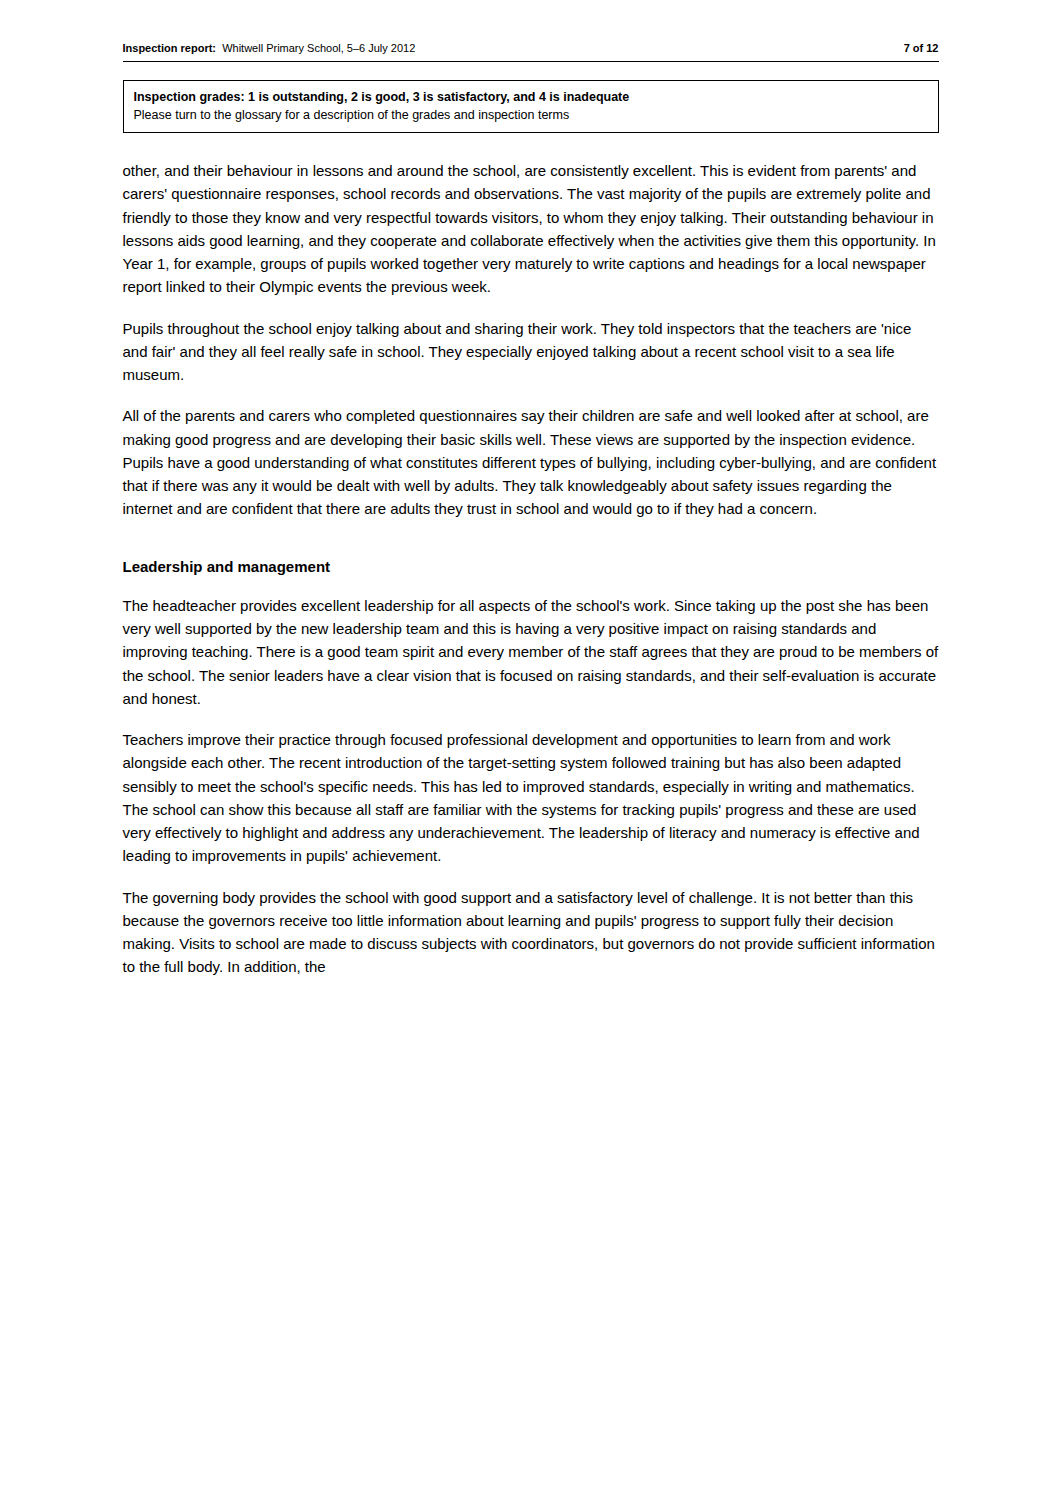Inspection report: Whitwell Primary School, 5–6 July 2012
7 of 12
Inspection grades: 1 is outstanding, 2 is good, 3 is satisfactory, and 4 is inadequate
Please turn to the glossary for a description of the grades and inspection terms
other, and their behaviour in lessons and around the school, are consistently excellent. This is evident from parents' and carers' questionnaire responses, school records and observations. The vast majority of the pupils are extremely polite and friendly to those they know and very respectful towards visitors, to whom they enjoy talking. Their outstanding behaviour in lessons aids good learning, and they cooperate and collaborate effectively when the activities give them this opportunity. In Year 1, for example, groups of pupils worked together very maturely to write captions and headings for a local newspaper report linked to their Olympic events the previous week.
Pupils throughout the school enjoy talking about and sharing their work. They told inspectors that the teachers are 'nice and fair' and they all feel really safe in school. They especially enjoyed talking about a recent school visit to a sea life museum.
All of the parents and carers who completed questionnaires say their children are safe and well looked after at school, are making good progress and are developing their basic skills well. These views are supported by the inspection evidence. Pupils have a good understanding of what constitutes different types of bullying, including cyber-bullying, and are confident that if there was any it would be dealt with well by adults. They talk knowledgeably about safety issues regarding the internet and are confident that there are adults they trust in school and would go to if they had a concern.
Leadership and management
The headteacher provides excellent leadership for all aspects of the school's work. Since taking up the post she has been very well supported by the new leadership team and this is having a very positive impact on raising standards and improving teaching. There is a good team spirit and every member of the staff agrees that they are proud to be members of the school. The senior leaders have a clear vision that is focused on raising standards, and their self-evaluation is accurate and honest.
Teachers improve their practice through focused professional development and opportunities to learn from and work alongside each other. The recent introduction of the target-setting system followed training but has also been adapted sensibly to meet the school's specific needs. This has led to improved standards, especially in writing and mathematics. The school can show this because all staff are familiar with the systems for tracking pupils' progress and these are used very effectively to highlight and address any underachievement. The leadership of literacy and numeracy is effective and leading to improvements in pupils' achievement.
The governing body provides the school with good support and a satisfactory level of challenge. It is not better than this because the governors receive too little information about learning and pupils' progress to support fully their decision making. Visits to school are made to discuss subjects with coordinators, but governors do not provide sufficient information to the full body. In addition, the